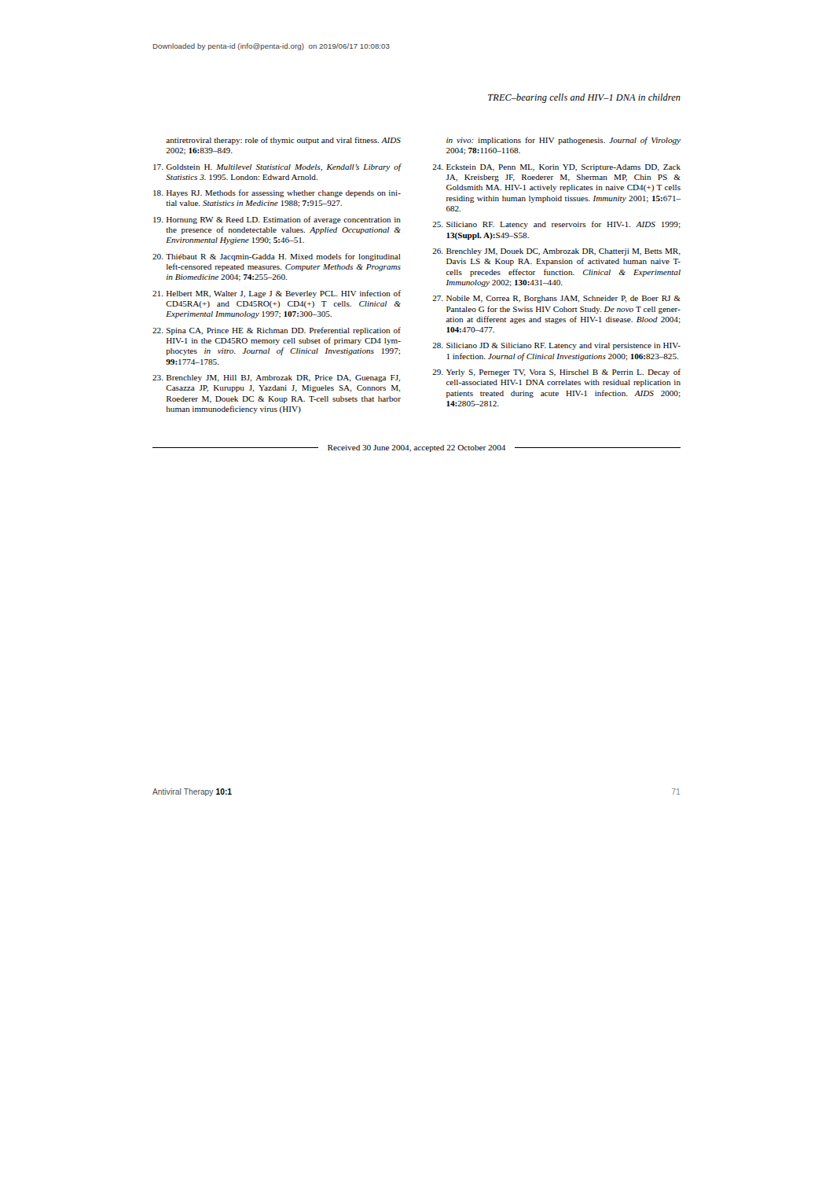Downloaded by penta-id (info@penta-id.org) on 2019/06/17 10:08:03
TREC–bearing cells and HIV–1 DNA in children
antiretroviral therapy: role of thymic output and viral fitness. AIDS 2002; 16: 839–849.
17. Goldstein H. Multilevel Statistical Models, Kendall’s Library of Statistics 3. 1995. London: Edward Arnold.
18. Hayes RJ. Methods for assessing whether change depends on initial value. Statistics in Medicine 1988; 7: 915–927.
19. Hornung RW & Reed LD. Estimation of average concentration in the presence of nondetectable values. Applied Occupational & Environmental Hygiene 1990; 5: 46–51.
20. Thiébaut R & Jacqmin-Gadda H. Mixed models for longitudinal left-censored repeated measures. Computer Methods & Programs in Biomedicine 2004; 74: 255–260.
21. Helbert MR, Walter J, Lage J & Beverley PCL. HIV infection of CD45RA(+) and CD45RO(+) CD4(+) T cells. Clinical & Experimental Immunology 1997; 107: 300–305.
22. Spina CA, Prince HE & Richman DD. Preferential replication of HIV-1 in the CD45RO memory cell subset of primary CD4 lymphocytes in vitro. Journal of Clinical Investigations 1997; 99: 1774–1785.
23. Brenchley JM, Hill BJ, Ambrozak DR, Price DA, Guenaga FJ, Casazza JP, Kuruppu J, Yazdani J, Migueles SA, Connors M, Roederer M, Douek DC & Koup RA. T-cell subsets that harbor human immunodeficiency virus (HIV)
in vivo: implications for HIV pathogenesis. Journal of Virology 2004; 78: 1160–1168.
24. Eckstein DA, Penn ML, Korin YD, Scripture-Adams DD, Zack JA, Kreisberg JF, Roederer M, Sherman MP, Chin PS & Goldsmith MA. HIV-1 actively replicates in naive CD4(+) T cells residing within human lymphoid tissues. Immunity 2001; 15: 671–682.
25. Siliciano RF. Latency and reservoirs for HIV-1. AIDS 1999; 13(Suppl. A): S49–S58.
26. Brenchley JM, Douek DC, Ambrozak DR, Chatterji M, Betts MR, Davis LS & Koup RA. Expansion of activated human naive T-cells precedes effector function. Clinical & Experimental Immunology 2002; 130: 431–440.
27. Nobile M, Correa R, Borghans JAM, Schneider P, de Boer RJ & Pantaleo G for the Swiss HIV Cohort Study. De novo T cell generation at different ages and stages of HIV-1 disease. Blood 2004; 104: 470–477.
28. Siliciano JD & Siliciano RF. Latency and viral persistence in HIV-1 infection. Journal of Clinical Investigations 2000; 106: 823–825.
29. Yerly S, Perneger TV, Vora S, Hirschel B & Perrin L. Decay of cell-associated HIV-1 DNA correlates with residual replication in patients treated during acute HIV-1 infection. AIDS 2000; 14: 2805–2812.
Received 30 June 2004, accepted 22 October 2004
Antiviral Therapy 10:1
71